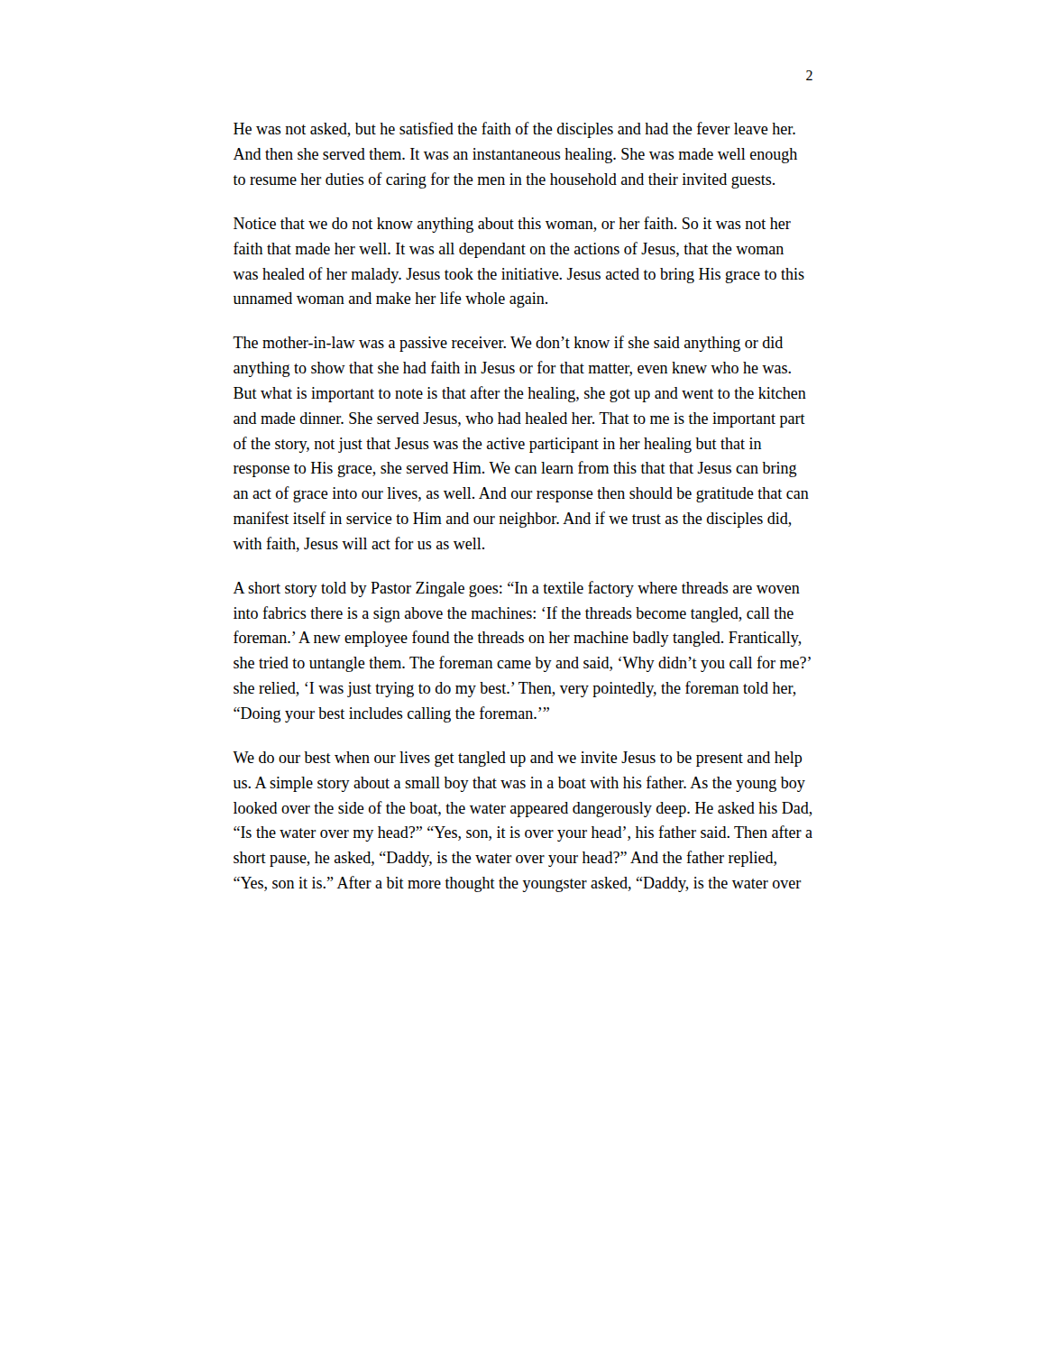2
He was not asked, but he satisfied the faith of the disciples and had the fever leave her. And then she served them. It was an instantaneous healing. She was made well enough to resume her duties of caring for the men in the household and their invited guests.
Notice that we do not know anything about this woman, or her faith. So it was not her faith that made her well. It was all dependant on the actions of Jesus, that the woman was healed of her malady. Jesus took the initiative. Jesus acted to bring His grace to this unnamed woman and make her life whole again.
The mother-in-law was a passive receiver. We don’t know if she said anything or did anything to show that she had faith in Jesus or for that matter, even knew who he was. But what is important to note is that after the healing, she got up and went to the kitchen and made dinner. She served Jesus, who had healed her. That to me is the important part of the story, not just that Jesus was the active participant in her healing but that in response to His grace, she served Him. We can learn from this that that Jesus can bring an act of grace into our lives, as well. And our response then should be gratitude that can manifest itself in service to Him and our neighbor. And if we trust as the disciples did, with faith, Jesus will act for us as well.
A short story told by Pastor Zingale goes: “In a textile factory where threads are woven into fabrics there is a sign above the machines: ‘If the threads become tangled, call the foreman.’ A new employee found the threads on her machine badly tangled. Frantically, she tried to untangle them. The foreman came by and said, ‘Why didn’t you call for me?’ she relied, ‘I was just trying to do my best.’ Then, very pointedly, the foreman told her, “Doing your best includes calling the foreman.’”
We do our best when our lives get tangled up and we invite Jesus to be present and help us. A simple story about a small boy that was in a boat with his father. As the young boy looked over the side of the boat, the water appeared dangerously deep. He asked his Dad, “Is the water over my head?” “Yes, son, it is over your head’, his father said. Then after a short pause, he asked, “Daddy, is the water over your head?” And the father replied, “Yes, son it is.” After a bit more thought the youngster asked, “Daddy, is the water over